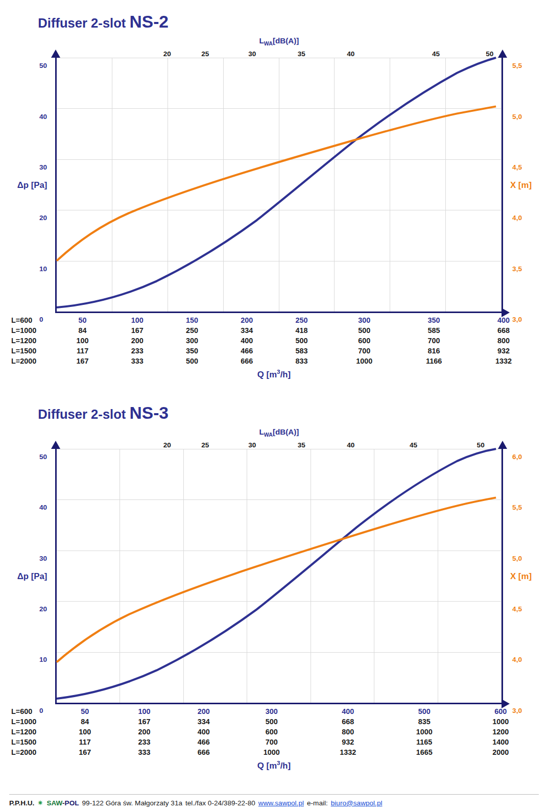Diffuser 2-slot NS-2
LWA[dB(A)] 20 25 30 35 40 45 50
Δp [Pa]
50 40 30 20 10 0
5,5 5,0 4,5 4,0 3,5 3,0
X [m]
| L=600 | 50 | 100 | 150 | 200 | 250 | 300 | 350 | 400 |
| L=1000 | 84 | 167 | 250 | 334 | 418 | 500 | 585 | 668 |
| L=1200 | 100 | 200 | 300 | 400 | 500 | 600 | 700 | 800 |
| L=1500 | 117 | 233 | 350 | 466 | 583 | 700 | 816 | 932 |
| L=2000 | 167 | 333 | 500 | 666 | 833 | 1000 | 1166 | 1332 |
Q [m3/h]
Diffuser 2-slot NS-3
LWA[dB(A)] 20 25 30 35 40 45 50
Δp [Pa]
50 40 30 20 10 0
6,0 5,5 5,0 4,5 4,0 3,0
X [m]
| L=600 | 50 | 100 | 200 | 300 | 400 | 500 | 600 |
| L=1000 | 84 | 167 | 334 | 500 | 668 | 835 | 1000 |
| L=1200 | 100 | 200 | 400 | 600 | 800 | 1000 | 1200 |
| L=1500 | 117 | 233 | 466 | 700 | 932 | 1165 | 1400 |
| L=2000 | 167 | 333 | 666 | 1000 | 1332 | 1665 | 2000 |
Q [m3/h]
P.P.H.U. ✷ SAW-POL 99-122 Góra św. Małgorzaty 31a tel./fax 0-24/389-22-80 www.sawpol.pl e-mail: biuro@sawpol.pl